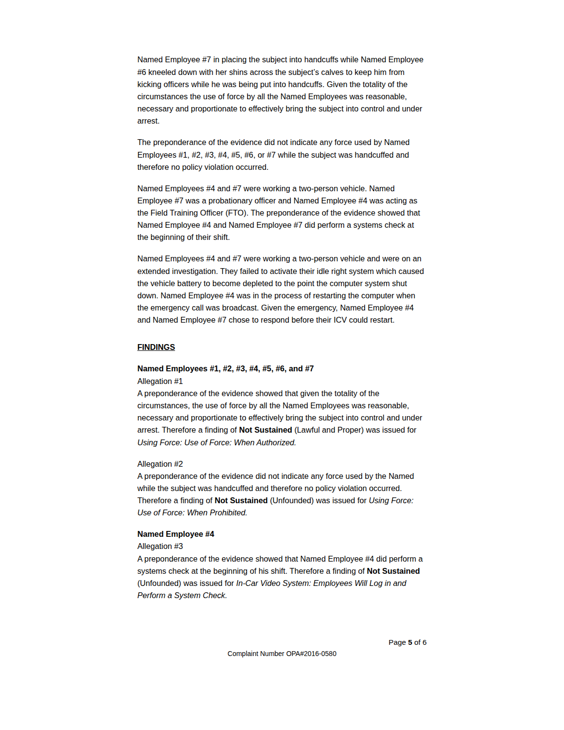Named Employee #7 in placing the subject into handcuffs while Named Employee #6 kneeled down with her shins across the subject’s calves to keep him from kicking officers while he was being put into handcuffs. Given the totality of the circumstances the use of force by all the Named Employees was reasonable, necessary and proportionate to effectively bring the subject into control and under arrest.
The preponderance of the evidence did not indicate any force used by Named Employees #1, #2, #3, #4, #5, #6, or #7 while the subject was handcuffed and therefore no policy violation occurred.
Named Employees #4 and #7 were working a two-person vehicle. Named Employee #7 was a probationary officer and Named Employee #4 was acting as the Field Training Officer (FTO). The preponderance of the evidence showed that Named Employee #4 and Named Employee #7 did perform a systems check at the beginning of their shift.
Named Employees #4 and #7 were working a two-person vehicle and were on an extended investigation. They failed to activate their idle right system which caused the vehicle battery to become depleted to the point the computer system shut down. Named Employee #4 was in the process of restarting the computer when the emergency call was broadcast. Given the emergency, Named Employee #4 and Named Employee #7 chose to respond before their ICV could restart.
FINDINGS
Named Employees #1, #2, #3, #4, #5, #6, and #7
Allegation #1
A preponderance of the evidence showed that given the totality of the circumstances, the use of force by all the Named Employees was reasonable, necessary and proportionate to effectively bring the subject into control and under arrest. Therefore a finding of Not Sustained (Lawful and Proper) was issued for Using Force: Use of Force: When Authorized.
Allegation #2
A preponderance of the evidence did not indicate any force used by the Named while the subject was handcuffed and therefore no policy violation occurred. Therefore a finding of Not Sustained (Unfounded) was issued for Using Force: Use of Force: When Prohibited.
Named Employee #4
Allegation #3
A preponderance of the evidence showed that Named Employee #4 did perform a systems check at the beginning of his shift. Therefore a finding of Not Sustained (Unfounded) was issued for In-Car Video System: Employees Will Log in and Perform a System Check.
Page 5 of 6
Complaint Number OPA#2016-0580